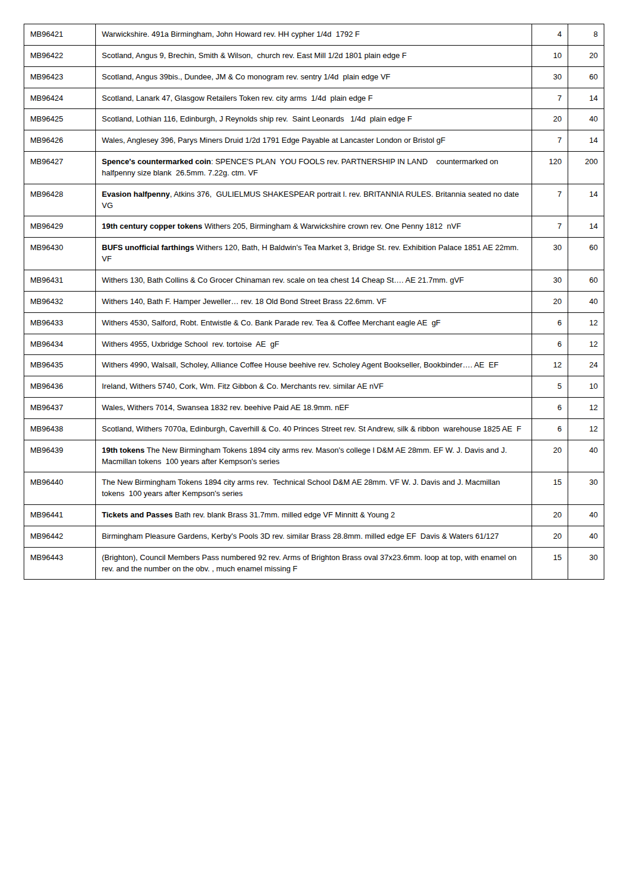| MB96421 | Warwickshire. 491a Birmingham, John Howard rev. HH cypher 1/4d 1792 F | 4 | 8 |
| MB96422 | Scotland, Angus 9, Brechin, Smith & Wilson, church rev. East Mill 1/2d 1801 plain edge F | 10 | 20 |
| MB96423 | Scotland, Angus 39bis., Dundee, JM & Co monogram rev. sentry 1/4d plain edge VF | 30 | 60 |
| MB96424 | Scotland, Lanark 47, Glasgow Retailers Token rev. city arms 1/4d plain edge F | 7 | 14 |
| MB96425 | Scotland, Lothian 116, Edinburgh, J Reynolds ship rev. Saint Leonards 1/4d plain edge F | 20 | 40 |
| MB96426 | Wales, Anglesey 396, Parys Miners Druid 1/2d 1791 Edge Payable at Lancaster London or Bristol gF | 7 | 14 |
| MB96427 | Spence's countermarked coin : SPENCE'S PLAN YOU FOOLS rev. PARTNERSHIP IN LAND countermarked on halfpenny size blank 26.5mm. 7.22g. ctm. VF | 120 | 200 |
| MB96428 | Evasion halfpenny , Atkins 376, GULIELMUS SHAKESPEAR portrait l. rev. BRITANNIA RULES. Britannia seated no date VG | 7 | 14 |
| MB96429 | 19th century copper tokens Withers 205, Birmingham & Warwickshire crown rev. One Penny 1812 nVF | 7 | 14 |
| MB96430 | BUFS unofficial farthings Withers 120, Bath, H Baldwin's Tea Market 3, Bridge St. rev. Exhibition Palace 1851 AE 22mm. VF | 30 | 60 |
| MB96431 | Withers 130, Bath Collins & Co Grocer Chinaman rev. scale on tea chest 14 Cheap St…. AE 21.7mm. gVF | 30 | 60 |
| MB96432 | Withers 140, Bath F. Hamper Jeweller… rev. 18 Old Bond Street Brass 22.6mm. VF | 20 | 40 |
| MB96433 | Withers 4530, Salford, Robt. Entwistle & Co. Bank Parade rev. Tea & Coffee Merchant eagle AE gF | 6 | 12 |
| MB96434 | Withers 4955, Uxbridge School rev. tortoise AE gF | 6 | 12 |
| MB96435 | Withers 4990, Walsall, Scholey, Alliance Coffee House beehive rev. Scholey Agent Bookseller, Bookbinder…. AE EF | 12 | 24 |
| MB96436 | Ireland, Withers 5740, Cork, Wm. Fitz Gibbon & Co. Merchants rev. similar AE nVF | 5 | 10 |
| MB96437 | Wales, Withers 7014, Swansea 1832 rev. beehive Paid AE 18.9mm. nEF | 6 | 12 |
| MB96438 | Scotland, Withers 7070a, Edinburgh, Caverhill & Co. 40 Princes Street rev. St Andrew, silk & ribbon warehouse 1825 AE F | 6 | 12 |
| MB96439 | 19th tokens The New Birmingham Tokens 1894 city arms rev. Mason's college l D&M AE 28mm. EF W. J. Davis and J. Macmillan tokens 100 years after Kempson's series | 20 | 40 |
| MB96440 | The New Birmingham Tokens 1894 city arms rev. Technical School D&M AE 28mm. VF W. J. Davis and J. Macmillan tokens 100 years after Kempson's series | 15 | 30 |
| MB96441 | Tickets and Passes Bath rev. blank Brass 31.7mm. milled edge VF Minnitt & Young 2 | 20 | 40 |
| MB96442 | Birmingham Pleasure Gardens, Kerby's Pools 3D rev. similar Brass 28.8mm. milled edge EF Davis & Waters 61/127 | 20 | 40 |
| MB96443 | (Brighton), Council Members Pass numbered 92 rev. Arms of Brighton Brass oval 37x23.6mm. loop at top, with enamel on rev. and the number on the obv. , much enamel missing F | 15 | 30 |